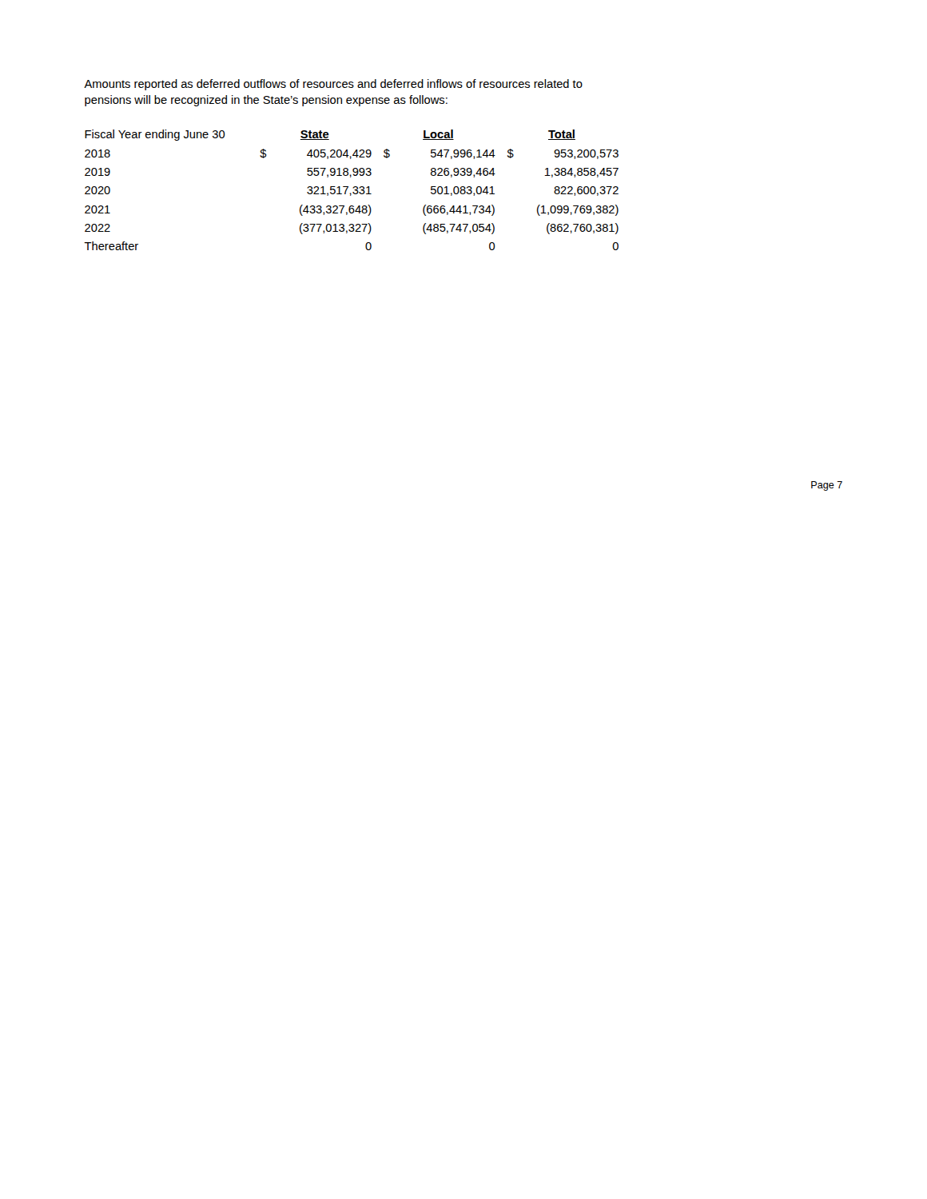Amounts reported as deferred outflows of resources and deferred inflows of resources related to pensions will be recognized in the State’s pension expense as follows:
| Fiscal Year ending June 30 | State | Local | Total |
| --- | --- | --- | --- |
| 2018 | $ | 405,204,429 | $ | 547,996,144 | $ | 953,200,573 |
| 2019 | | 557,918,993 | | 826,939,464 | | 1,384,858,457 |
| 2020 | | 321,517,331 | | 501,083,041 | | 822,600,372 |
| 2021 | | (433,327,648) | | (666,441,734) | | (1,099,769,382) |
| 2022 | | (377,013,327) | | (485,747,054) | | (862,760,381) |
| Thereafter | | 0 | | 0 | | 0 |
Page 7